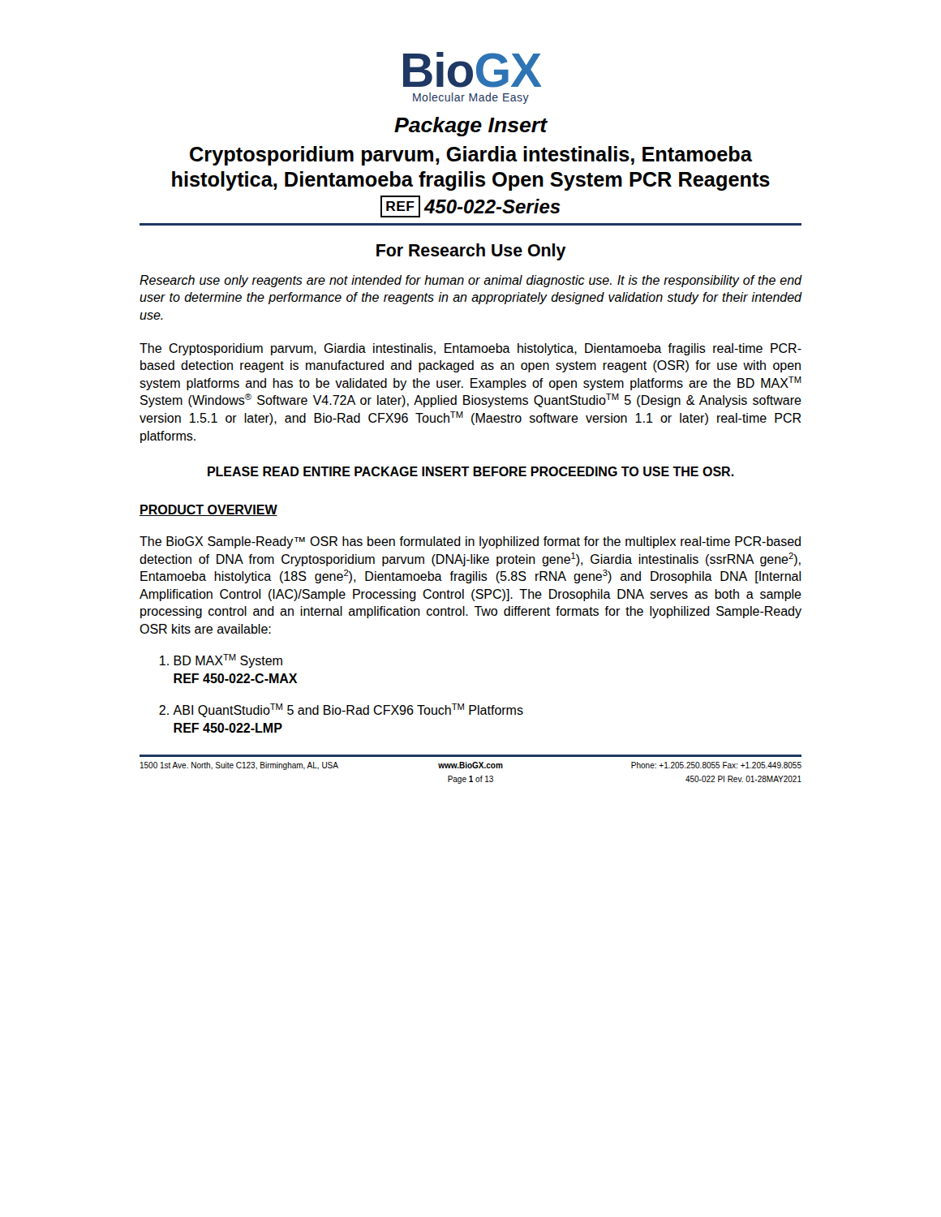BioGX
Molecular Made Easy
Package Insert
Cryptosporidium parvum, Giardia intestinalis, Entamoeba histolytica, Dientamoeba fragilis Open System PCR Reagents
REF450-022-Series
For Research Use Only
Research use only reagents are not intended for human or animal diagnostic use. It is the responsibility of the end user to determine the performance of the reagents in an appropriately designed validation study for their intended use.
The Cryptosporidium parvum, Giardia intestinalis, Entamoeba histolytica, Dientamoeba fragilis real-time PCR-based detection reagent is manufactured and packaged as an open system reagent (OSR) for use with open system platforms and has to be validated by the user. Examples of open system platforms are the BD MAXTM System (Windows® Software V4.72A or later), Applied Biosystems QuantStudioTM 5 (Design & Analysis software version 1.5.1 or later), and Bio-Rad CFX96 TouchTM (Maestro software version 1.1 or later) real-time PCR platforms.
PLEASE READ ENTIRE PACKAGE INSERT BEFORE PROCEEDING TO USE THE OSR.
PRODUCT OVERVIEW
The BioGX Sample-Ready™ OSR has been formulated in lyophilized format for the multiplex real-time PCR-based detection of DNA from Cryptosporidium parvum (DNAj-like protein gene1), Giardia intestinalis (ssrRNA gene2), Entamoeba histolytica (18S gene2), Dientamoeba fragilis (5.8S rRNA gene3) and Drosophila DNA [Internal Amplification Control (IAC)/Sample Processing Control (SPC)]. The Drosophila DNA serves as both a sample processing control and an internal amplification control. Two different formats for the lyophilized Sample-Ready OSR kits are available:
BD MAXTM System
REF 450-022-C-MAX
ABI QuantStudioTM 5 and Bio-Rad CFX96 TouchTM Platforms
REF 450-022-LMP
| 1500 1st Ave. North, Suite C123, Birmingham, AL, USA | www.BioGX.com | Phone: +1.205.250.8055 Fax: +1.205.449.8055 |
| | Page 1 of 13 | 450-022 PI Rev. 01-28MAY2021 |